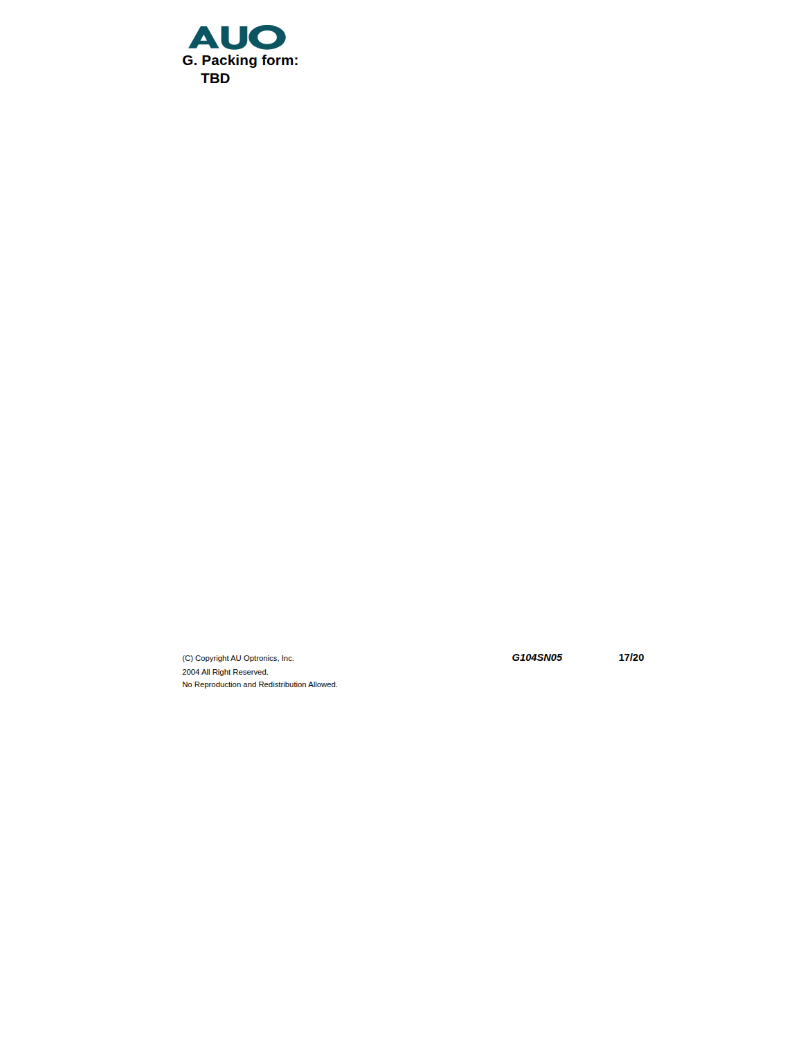G. Packing form:
TBD
(C) Copyright AU Optronics, Inc. G104SN05 17/20
2004 All Right Reserved.
No Reproduction and Redistribution Allowed.